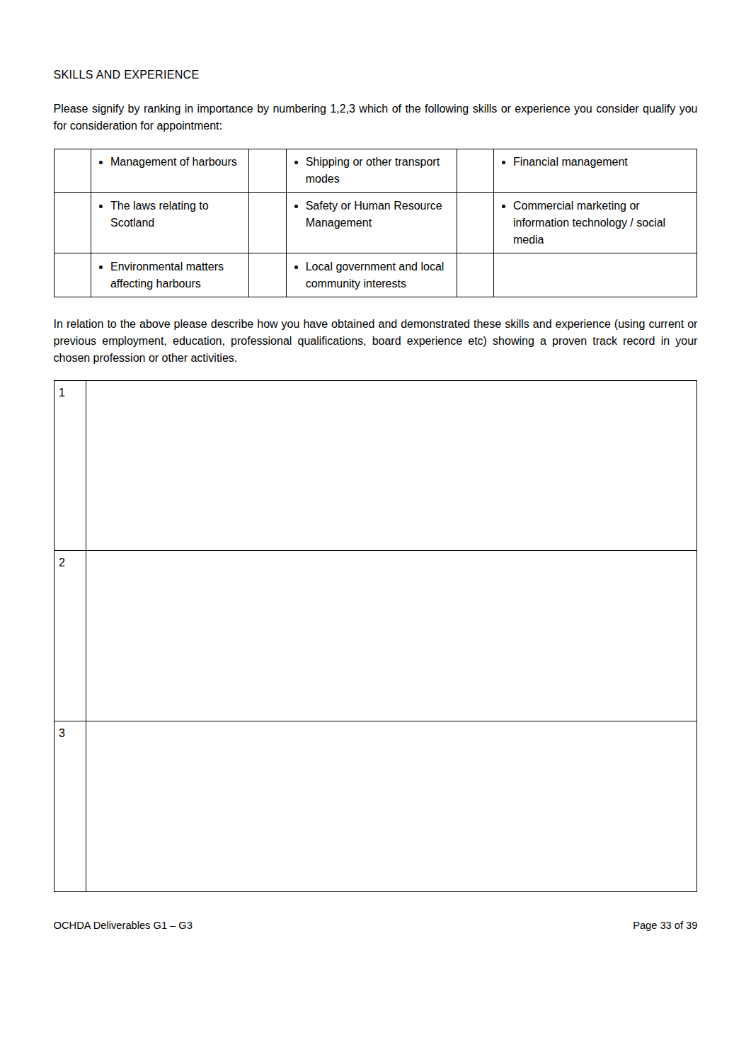SKILLS AND EXPERIENCE
Please signify by ranking in importance by numbering 1,2,3 which of the following skills or experience you consider qualify you for consideration for appointment:
| | Management of harbours | | Shipping or other transport modes | | Financial management |
| | The laws relating to Scotland | | Safety or Human Resource Management | | Commercial marketing or information technology / social media |
| | Environmental matters affecting harbours | | Local government and local community interests | | |
In relation to the above please describe how you have obtained and demonstrated these skills and experience (using current or previous employment, education, professional qualifications, board experience etc) showing a proven track record in your chosen profession or other activities.
| 1 | |
| 2 | |
| 3 | |
OCHDA Deliverables G1 – G3 Page 33 of 39